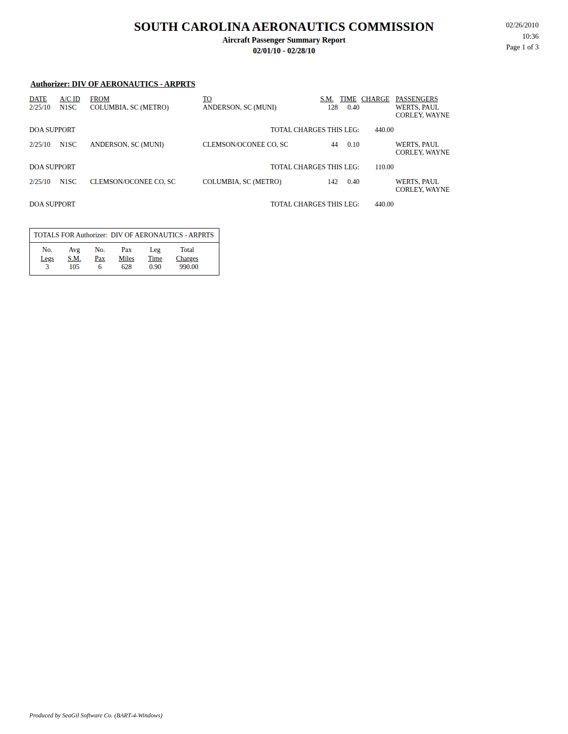02/26/2010
10:36
Page 1 of 3
SOUTH CAROLINA AERONAUTICS COMMISSION
Aircraft Passenger Summary Report
02/01/10 - 02/28/10
Authorizer: DIV OF AERONAUTICS - ARPRTS
| DATE | A/C ID | FROM | TO | S.M. | TIME | CHARGE | PASSENGERS |
| --- | --- | --- | --- | --- | --- | --- | --- |
| 2/25/10 | N1SC | COLUMBIA, SC (METRO) | ANDERSON, SC (MUNI) | 128 | 0.40 | | WERTS, PAUL |
| | CORLEY, WAYNE |
| DOA SUPPORT | TOTAL CHARGES THIS LEG: | 440.00 | |
| 2/25/10 | N1SC | ANDERSON, SC (MUNI) | CLEMSON/OCONEE CO, SC | 44 | 0.10 | | WERTS, PAUL |
| | CORLEY, WAYNE |
| DOA SUPPORT | TOTAL CHARGES THIS LEG: | 110.00 | |
| 2/25/10 | N1SC | CLEMSON/OCONEE CO, SC | COLUMBIA, SC (METRO) | 142 | 0.40 | | WERTS, PAUL |
| | CORLEY, WAYNE |
| DOA SUPPORT | TOTAL CHARGES THIS LEG: | 440.00 | |
TOTALS FOR Authorizer: DIV OF AERONAUTICS - ARPRTS
| No. Legs | Avg S.M. | No. Pax | Pax Miles | Leg Time | Total Charges |
| --- | --- | --- | --- | --- | --- |
| 3 | 105 | 6 | 628 | 0.90 | 990.00 |
Produced by SeaGil Software Co. (BART-4-Windows)